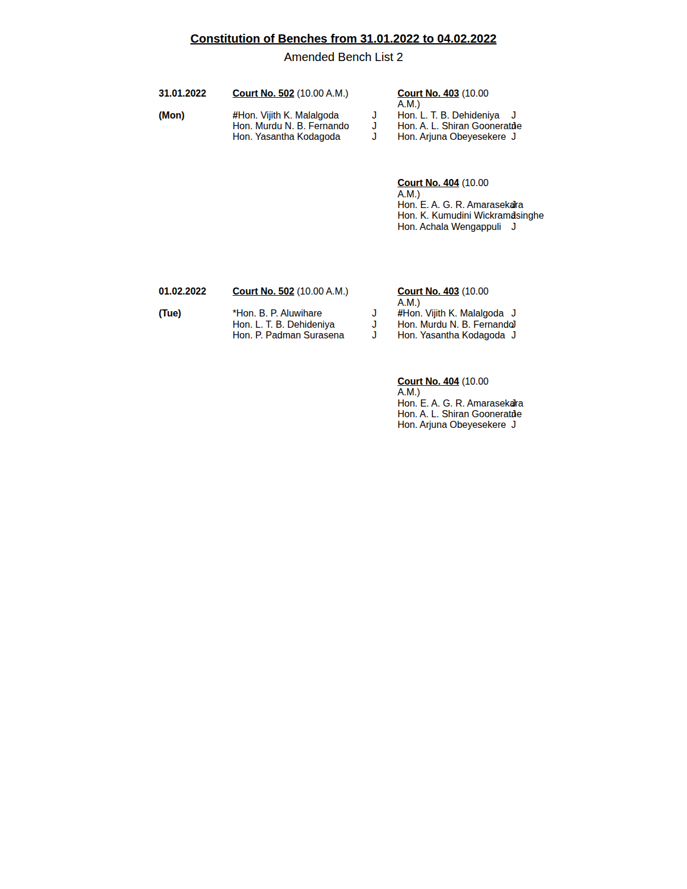Constitution of Benches from 31.01.2022 to 04.02.2022
Amended Bench List 2
| 31.01.2022 | Court No. 502 (10.00 A.M.) | | Court No. 403 (10.00 A.M.) | |
| (Mon) | # Hon. Vijith K. Malalgoda | J | Hon. L. T. B. Dehideniya | J |
| | Hon. Murdu N. B. Fernando | J | Hon. A. L. Shiran Gooneratne | J |
| | Hon. Yasantha Kodagoda | J | Hon. Arjuna Obeyesekere | J |
| | | | Court No. 404 (10.00 A.M.) | |
| | | | Hon. E. A. G. R. Amarasekara | J |
| | | | Hon. K. Kumudini Wickramasinghe | J |
| | | | Hon. Achala Wengappuli | J |
| 01.02.2022 | Court No. 502 (10.00 A.M.) | | Court No. 403 (10.00 A.M.) | |
| (Tue) | *Hon. B. P. Aluwihare | J | # Hon. Vijith K. Malalgoda | J |
| | Hon. L. T. B. Dehideniya | J | Hon. Murdu N. B. Fernando | J |
| | Hon. P. Padman Surasena | J | Hon. Yasantha Kodagoda | J |
| | | | Court No. 404 (10.00 A.M.) | |
| | | | Hon. E. A. G. R. Amarasekara | J |
| | | | Hon. A. L. Shiran Gooneratne | J |
| | | | Hon. Arjuna Obeyesekere | J |